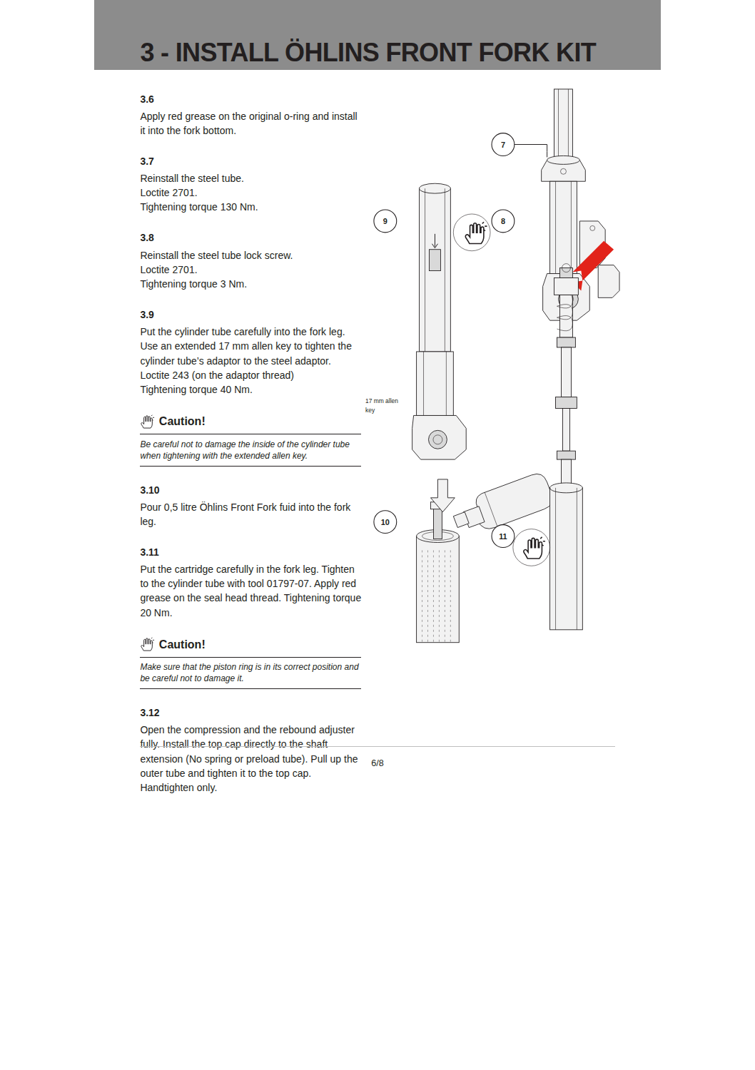3 - INSTALL ÖHLINS FRONT FORK KIT
3.6
Apply red grease on the original o-ring and install it into the fork bottom.
3.7
Reinstall the steel tube.
Loctite 2701.
Tightening torque 130 Nm.
3.8
Reinstall the steel tube lock screw.
Loctite 2701.
Tightening torque 3 Nm.
3.9
Put the cylinder tube carefully into the fork leg. Use an extended 17 mm allen key to tighten the cylinder tube’s adaptor to the steel adaptor.
Loctite 243 (on the adaptor thread)
Tightening torque 40 Nm.
Caution!
Be careful not to damage the inside of the cylinder tube when tightening with the extended allen key.
3.10
Pour 0,5 litre Öhlins Front Fork fuid into the fork leg.
3.11
Put the cartridge carefully in the fork leg. Tighten to the cylinder tube with tool 01797-07. Apply red grease on the seal head thread. Tightening torque 20 Nm.
Caution!
Make sure that the piston ring is in its correct position and be careful not to damage it.
3.12
Open the compression and the rebound adjuster fully. Install the top cap directly to the shaft extension (No spring or preload tube). Pull up the outer tube and tighten it to the top cap. Handtighten only.
7 8 17 mm allen key 9 10 11
6/8